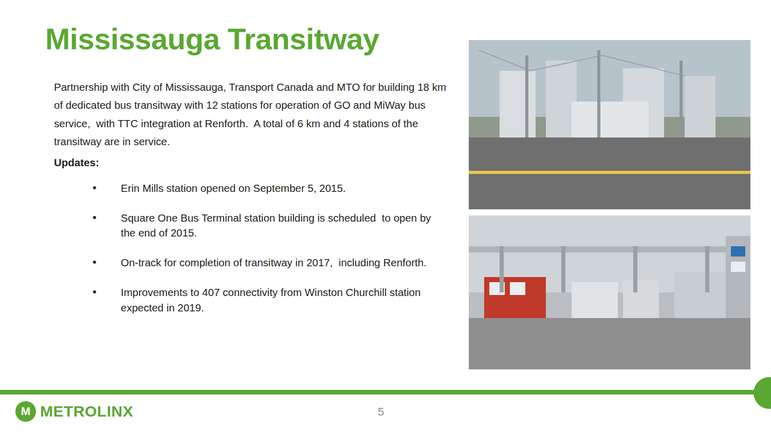Mississauga Transitway
Partnership with City of Mississauga, Transport Canada and MTO for building 18 km of dedicated bus transitway with 12 stations for operation of GO and MiWay bus service, with TTC integration at Renforth. A total of 6 km and 4 stations of the transitway are in service.
Updates:
Erin Mills station opened on September 5, 2015.
Square One Bus Terminal station building is scheduled to open by the end of 2015.
On-track for completion of transitway in 2017, including Renforth.
Improvements to 407 connectivity from Winston Churchill station expected in 2019.
5
M
METROLINX